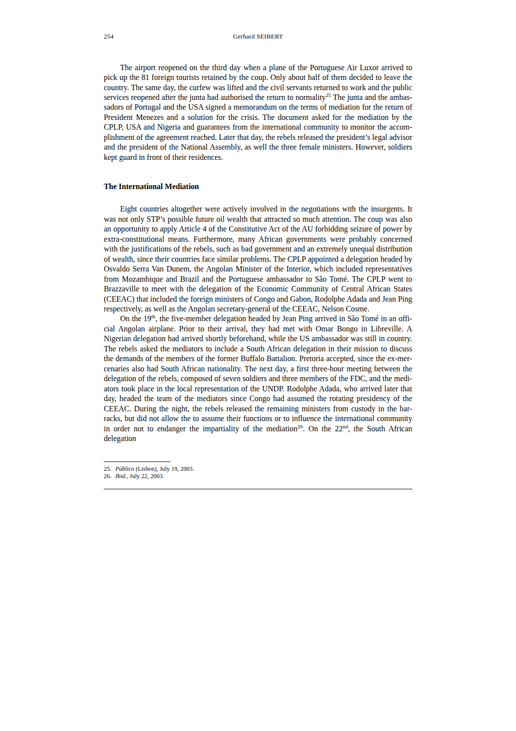254 Gerhard SEIBERT
The airport reopened on the third day when a plane of the Portuguese Air Luxor arrived to pick up the 81 foreign tourists retained by the coup. Only about half of them decided to leave the country. The same day, the curfew was lifted and the civil servants returned to work and the public services reopened after the junta had authorised the return to normality25 The junta and the ambassadors of Portugal and the USA signed a memorandum on the terms of mediation for the return of President Menezes and a solution for the crisis. The document asked for the mediation by the CPLP, USA and Nigeria and guarantees from the international community to monitor the accomplishment of the agreement reached. Later that day, the rebels released the president’s legal advisor and the president of the National Assembly, as well the three female ministers. However, soldiers kept guard in front of their residences.
The International Mediation
Eight countries altogether were actively involved in the negotiations with the insurgents. It was not only STP’s possible future oil wealth that attracted so much attention. The coup was also an opportunity to apply Article 4 of the Constitutive Act of the AU forbidding seizure of power by extra-constitutional means. Furthermore, many African governments were probably concerned with the justifications of the rebels, such as bad government and an extremely unequal distribution of wealth, since their countries face similar problems. The CPLP appointed a delegation headed by Osvaldo Serra Van Dunem, the Angolan Minister of the Interior, which included representatives from Mozambique and Brazil and the Portuguese ambassador to São Tomé. The CPLP went to Brazzaville to meet with the delegation of the Economic Community of Central African States (CEEAC) that included the foreign ministers of Congo and Gabon, Rodolphe Adada and Jean Ping respectively, as well as the Angolan secretary-general of the CEEAC, Nelson Cosme.
On the 19th, the five-member delegation headed by Jean Ping arrived in São Tomé in an official Angolan airplane. Prior to their arrival, they had met with Omar Bongo in Libreville. A Nigerian delegation had arrived shortly beforehand, while the US ambassador was still in country. The rebels asked the mediators to include a South African delegation in their mission to discuss the demands of the members of the former Buffalo Battalion. Pretoria accepted, since the ex-mercenaries also had South African nationality. The next day, a first three-hour meeting between the delegation of the rebels, composed of seven soldiers and three members of the FDC, and the mediators took place in the local representation of the UNDP. Rodolphe Adada, who arrived later that day, headed the team of the mediators since Congo had assumed the rotating presidency of the CEEAC. During the night, the rebels released the remaining ministers from custody in the barracks, but did not allow the to assume their functions or to influence the international community in order not to endanger the impartiality of the mediation26. On the 22nd, the South African delegation
25. Público (Lisbon), July 19, 2003.
26. Ibid., July 22, 2003.